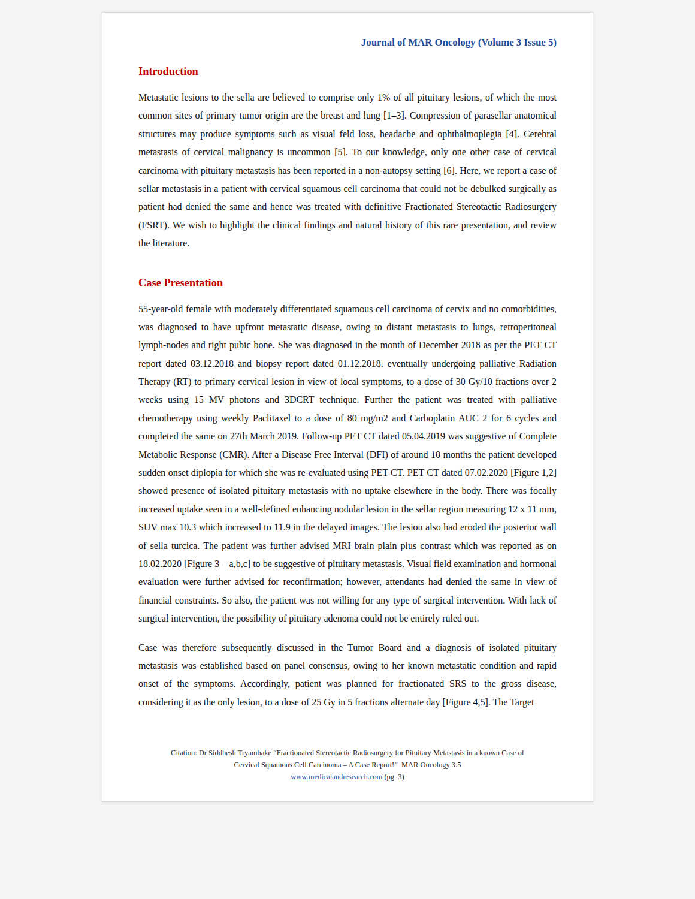Journal of MAR Oncology (Volume 3 Issue 5)
Introduction
Metastatic lesions to the sella are believed to comprise only 1% of all pituitary lesions, of which the most common sites of primary tumor origin are the breast and lung [1–3]. Compression of parasellar anatomical structures may produce symptoms such as visual feld loss, headache and ophthalmoplegia [4]. Cerebral metastasis of cervical malignancy is uncommon [5]. To our knowledge, only one other case of cervical carcinoma with pituitary metastasis has been reported in a non-autopsy setting [6]. Here, we report a case of sellar metastasis in a patient with cervical squamous cell carcinoma that could not be debulked surgically as patient had denied the same and hence was treated with definitive Fractionated Stereotactic Radiosurgery (FSRT). We wish to highlight the clinical findings and natural history of this rare presentation, and review the literature.
Case Presentation
55-year-old female with moderately differentiated squamous cell carcinoma of cervix and no comorbidities, was diagnosed to have upfront metastatic disease, owing to distant metastasis to lungs, retroperitoneal lymph-nodes and right pubic bone. She was diagnosed in the month of December 2018 as per the PET CT report dated 03.12.2018 and biopsy report dated 01.12.2018. eventually undergoing palliative Radiation Therapy (RT) to primary cervical lesion in view of local symptoms, to a dose of 30 Gy/10 fractions over 2 weeks using 15 MV photons and 3DCRT technique. Further the patient was treated with palliative chemotherapy using weekly Paclitaxel to a dose of 80 mg/m2 and Carboplatin AUC 2 for 6 cycles and completed the same on 27th March 2019. Follow-up PET CT dated 05.04.2019 was suggestive of Complete Metabolic Response (CMR). After a Disease Free Interval (DFI) of around 10 months the patient developed sudden onset diplopia for which she was re-evaluated using PET CT. PET CT dated 07.02.2020 [Figure 1,2] showed presence of isolated pituitary metastasis with no uptake elsewhere in the body. There was focally increased uptake seen in a well-defined enhancing nodular lesion in the sellar region measuring 12 x 11 mm, SUV max 10.3 which increased to 11.9 in the delayed images. The lesion also had eroded the posterior wall of sella turcica. The patient was further advised MRI brain plain plus contrast which was reported as on 18.02.2020 [Figure 3 – a,b,c] to be suggestive of pituitary metastasis. Visual field examination and hormonal evaluation were further advised for reconfirmation; however, attendants had denied the same in view of financial constraints. So also, the patient was not willing for any type of surgical intervention. With lack of surgical intervention, the possibility of pituitary adenoma could not be entirely ruled out.
Case was therefore subsequently discussed in the Tumor Board and a diagnosis of isolated pituitary metastasis was established based on panel consensus, owing to her known metastatic condition and rapid onset of the symptoms. Accordingly, patient was planned for fractionated SRS to the gross disease, considering it as the only lesion, to a dose of 25 Gy in 5 fractions alternate day [Figure 4,5]. The Target
Citation: Dr Siddhesh Tryambake “Fractionated Stereotactic Radiosurgery for Pituitary Metastasis in a known Case of
Cervical Squamous Cell Carcinoma – A Case Report!” MAR Oncology 3.5
www.medicalandresearch.com (pg. 3)